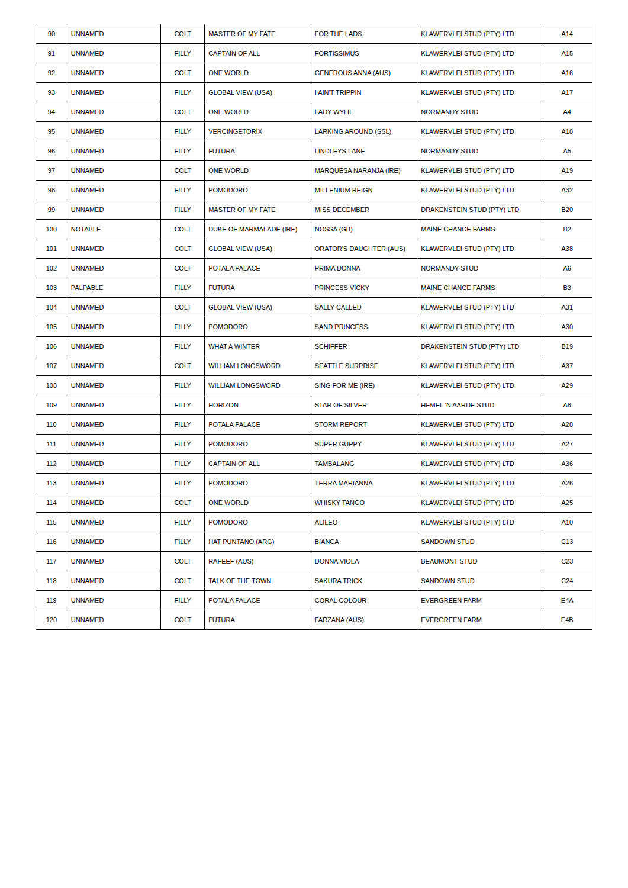| 90 | UNNAMED | COLT | MASTER OF MY FATE | FOR THE LADS | KLAWERVLEI STUD (PTY) LTD | A14 |
| 91 | UNNAMED | FILLY | CAPTAIN OF ALL | FORTISSIMUS | KLAWERVLEI STUD (PTY) LTD | A15 |
| 92 | UNNAMED | COLT | ONE WORLD | GENEROUS ANNA (AUS) | KLAWERVLEI STUD (PTY) LTD | A16 |
| 93 | UNNAMED | FILLY | GLOBAL VIEW (USA) | I AIN'T TRIPPIN | KLAWERVLEI STUD (PTY) LTD | A17 |
| 94 | UNNAMED | COLT | ONE WORLD | LADY WYLIE | NORMANDY STUD | A4 |
| 95 | UNNAMED | FILLY | VERCINGETORIX | LARKING AROUND (SSL) | KLAWERVLEI STUD (PTY) LTD | A18 |
| 96 | UNNAMED | FILLY | FUTURA | LINDLEYS LANE | NORMANDY STUD | A5 |
| 97 | UNNAMED | COLT | ONE WORLD | MARQUESA NARANJA (IRE) | KLAWERVLEI STUD (PTY) LTD | A19 |
| 98 | UNNAMED | FILLY | POMODORO | MILLENIUM REIGN | KLAWERVLEI STUD (PTY) LTD | A32 |
| 99 | UNNAMED | FILLY | MASTER OF MY FATE | MISS DECEMBER | DRAKENSTEIN STUD (PTY) LTD | B20 |
| 100 | NOTABLE | COLT | DUKE OF MARMALADE (IRE) | NOSSA (GB) | MAINE CHANCE FARMS | B2 |
| 101 | UNNAMED | COLT | GLOBAL VIEW (USA) | ORATOR'S DAUGHTER (AUS) | KLAWERVLEI STUD (PTY) LTD | A38 |
| 102 | UNNAMED | COLT | POTALA PALACE | PRIMA DONNA | NORMANDY STUD | A6 |
| 103 | PALPABLE | FILLY | FUTURA | PRINCESS VICKY | MAINE CHANCE FARMS | B3 |
| 104 | UNNAMED | COLT | GLOBAL VIEW (USA) | SALLY CALLED | KLAWERVLEI STUD (PTY) LTD | A31 |
| 105 | UNNAMED | FILLY | POMODORO | SAND PRINCESS | KLAWERVLEI STUD (PTY) LTD | A30 |
| 106 | UNNAMED | FILLY | WHAT A WINTER | SCHIFFER | DRAKENSTEIN STUD (PTY) LTD | B19 |
| 107 | UNNAMED | COLT | WILLIAM LONGSWORD | SEATTLE SURPRISE | KLAWERVLEI STUD (PTY) LTD | A37 |
| 108 | UNNAMED | FILLY | WILLIAM LONGSWORD | SING FOR ME (IRE) | KLAWERVLEI STUD (PTY) LTD | A29 |
| 109 | UNNAMED | FILLY | HORIZON | STAR OF SILVER | HEMEL 'N AARDE STUD | A8 |
| 110 | UNNAMED | FILLY | POTALA PALACE | STORM REPORT | KLAWERVLEI STUD (PTY) LTD | A28 |
| 111 | UNNAMED | FILLY | POMODORO | SUPER GUPPY | KLAWERVLEI STUD (PTY) LTD | A27 |
| 112 | UNNAMED | FILLY | CAPTAIN OF ALL | TAMBALANG | KLAWERVLEI STUD (PTY) LTD | A36 |
| 113 | UNNAMED | FILLY | POMODORO | TERRA MARIANNA | KLAWERVLEI STUD (PTY) LTD | A26 |
| 114 | UNNAMED | COLT | ONE WORLD | WHISKY TANGO | KLAWERVLEI STUD (PTY) LTD | A25 |
| 115 | UNNAMED | FILLY | POMODORO | ALILEO | KLAWERVLEI STUD (PTY) LTD | A10 |
| 116 | UNNAMED | FILLY | HAT PUNTANO (ARG) | BIANCA | SANDOWN STUD | C13 |
| 117 | UNNAMED | COLT | RAFEEF (AUS) | DONNA VIOLA | BEAUMONT STUD | C23 |
| 118 | UNNAMED | COLT | TALK OF THE TOWN | SAKURA TRICK | SANDOWN STUD | C24 |
| 119 | UNNAMED | FILLY | POTALA PALACE | CORAL COLOUR | EVERGREEN FARM | E4A |
| 120 | UNNAMED | COLT | FUTURA | FARZANA (AUS) | EVERGREEN FARM | E4B |